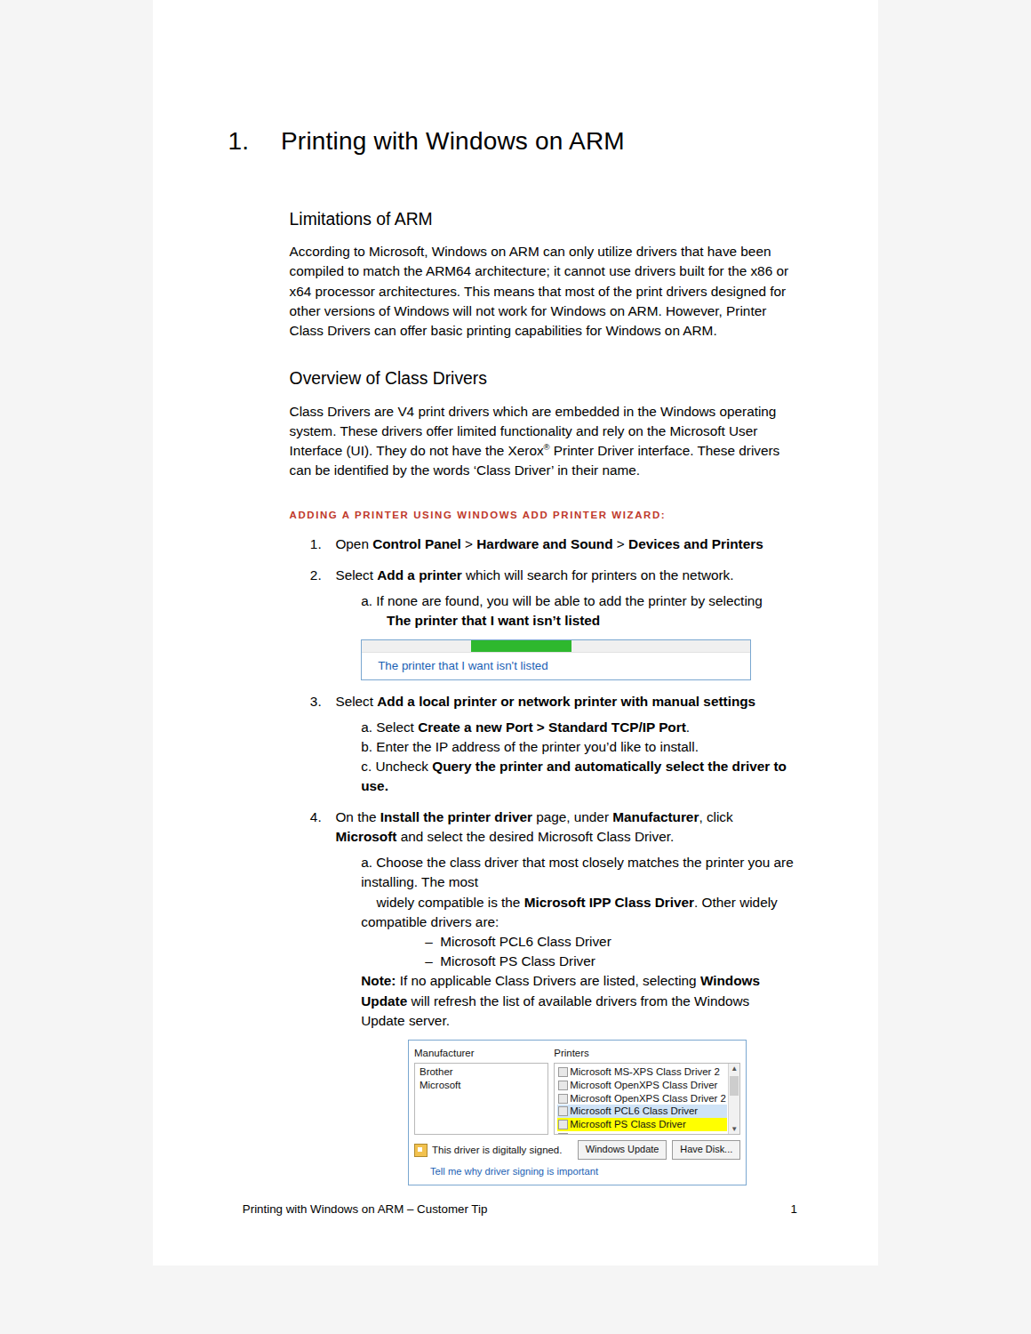1. Printing with Windows on ARM
Limitations of ARM
According to Microsoft, Windows on ARM can only utilize drivers that have been compiled to match the ARM64 architecture; it cannot use drivers built for the x86 or x64 processor architectures. This means that most of the print drivers designed for other versions of Windows will not work for Windows on ARM. However, Printer Class Drivers can offer basic printing capabilities for Windows on ARM.
Overview of Class Drivers
Class Drivers are V4 print drivers which are embedded in the Windows operating system. These drivers offer limited functionality and rely on the Microsoft User Interface (UI). They do not have the Xerox® Printer Driver interface. These drivers can be identified by the words ‘Class Driver’ in their name.
Adding a printer using Windows Add Printer Wizard:
Open Control Panel > Hardware and Sound > Devices and Printers
Select Add a printer which will search for printers on the network.
a. If none are found, you will be able to add the printer by selecting
The printer that I want isn’t listed
The printer that I want isn't listed
Select Add a local printer or network printer with manual settings
a. Select Create a new Port > Standard TCP/IP Port.
b. Enter the IP address of the printer you’d like to install.
c. Uncheck Query the printer and automatically select the driver to use.
On the Install the printer driver page, under Manufacturer, click Microsoft and select the desired Microsoft Class Driver.
a. Choose the class driver that most closely matches the printer you are installing. The most
widely compatible is the Microsoft IPP Class Driver. Other widely compatible drivers are:
– Microsoft PCL6 Class Driver
– Microsoft PS Class Driver
Note: If no applicable Class Drivers are listed, selecting Windows Update will refresh the list of available drivers from the Windows Update server.
Manufacturer
Brother
Microsoft
Printers
Microsoft MS-XPS Class Driver 2
Microsoft OpenXPS Class Driver
Microsoft OpenXPS Class Driver 2
Microsoft PCL6 Class Driver
Microsoft PS Class Driver
Microsoft PNG Raster Class Driver
▲
▼
This driver is digitally signed.
Windows Update Have Disk...
Tell me why driver signing is important
Printing with Windows on ARM – Customer Tip 1